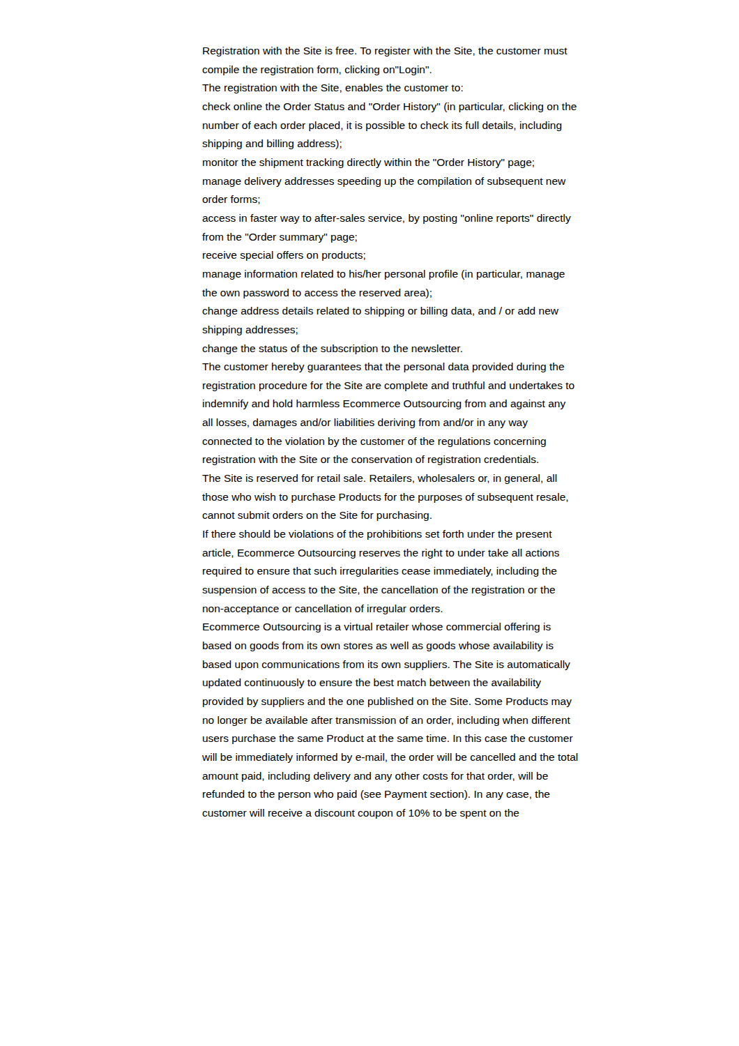Registration with the Site is free. To register with the Site, the customer must compile the registration form, clicking on"Login".
The registration with the Site, enables the customer to:
check online the Order Status and "Order History" (in particular, clicking on the number of each order placed, it is possible to check its full details, including shipping and billing address);
monitor the shipment tracking directly within the "Order History" page;
manage delivery addresses speeding up the compilation of subsequent new order forms;
access in faster way to after-sales service, by posting "online reports" directly from the "Order summary" page;
receive special offers on products;
manage information related to his/her personal profile (in particular, manage the own password to access the reserved area);
change address details related to shipping or billing data, and / or add new shipping addresses;
change the status of the subscription to the newsletter.
The customer hereby guarantees that the personal data provided during the registration procedure for the Site are complete and truthful and undertakes to indemnify and hold harmless Ecommerce Outsourcing from and against any all losses, damages and/or liabilities deriving from and/or in any way connected to the violation by the customer of the regulations concerning registration with the Site or the conservation of registration credentials.
The Site is reserved for retail sale. Retailers, wholesalers or, in general, all those who wish to purchase Products for the purposes of subsequent resale, cannot submit orders on the Site for purchasing.
If there should be violations of the prohibitions set forth under the present article, Ecommerce Outsourcing reserves the right to under take all actions required to ensure that such irregularities cease immediately, including the suspension of access to the Site, the cancellation of the registration or the non-acceptance or cancellation of irregular orders.
Ecommerce Outsourcing is a virtual retailer whose commercial offering is based on goods from its own stores as well as goods whose availability is based upon communications from its own suppliers. The Site is automatically updated continuously to ensure the best match between the availability provided by suppliers and the one published on the Site. Some Products may no longer be available after transmission of an order, including when different users purchase the same Product at the same time. In this case the customer will be immediately informed by e-mail, the order will be cancelled and the total amount paid, including delivery and any other costs for that order, will be refunded to the person who paid (see Payment section). In any case, the customer will receive a discount coupon of 10% to be spent on the